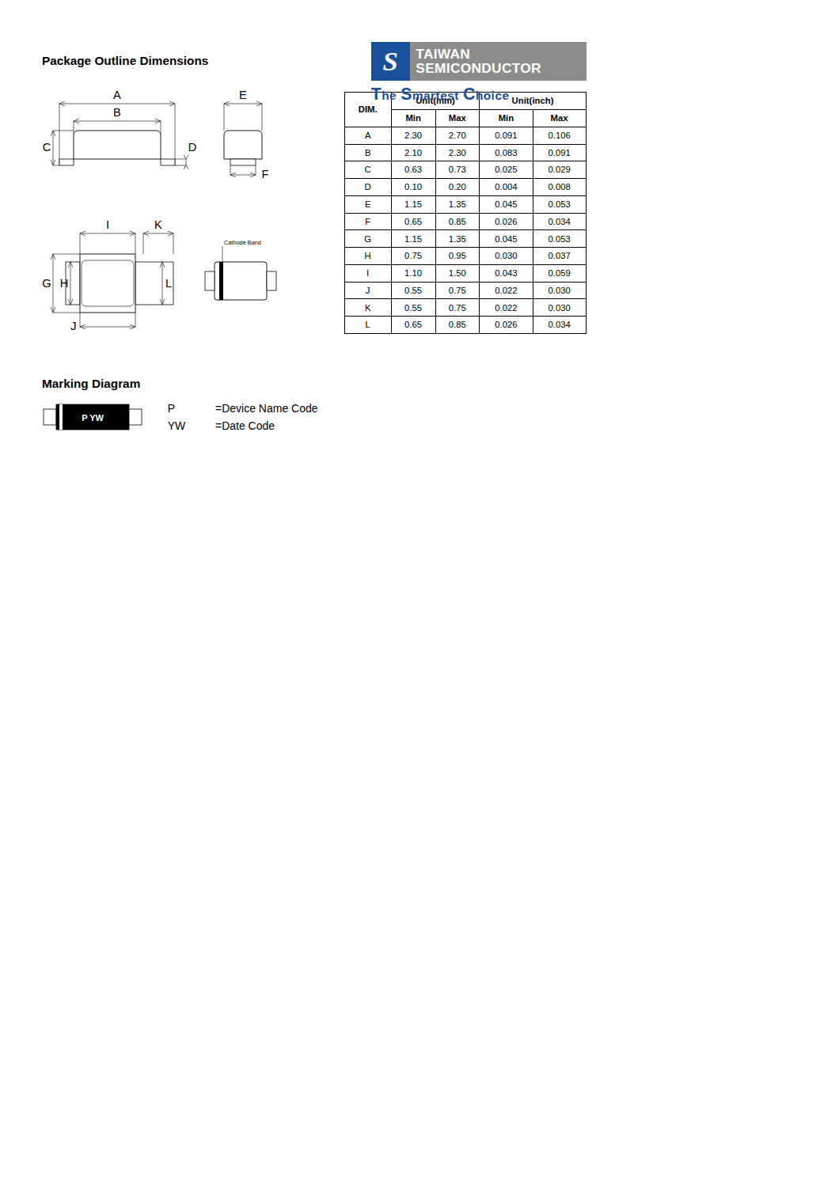S
TAIWAN
SEMICONDUCTOR
The Smartest Choice
Package Outline Dimensions
A B C D E F
I K G H L J Cathode Band
| DIM. | Unit(mm) | Unit(inch) |
| --- | --- | --- |
| Min | Max | Min | Max |
| A | 2.30 | 2.70 | 0.091 | 0.106 |
| B | 2.10 | 2.30 | 0.083 | 0.091 |
| C | 0.63 | 0.73 | 0.025 | 0.029 |
| D | 0.10 | 0.20 | 0.004 | 0.008 |
| E | 1.15 | 1.35 | 0.045 | 0.053 |
| F | 0.65 | 0.85 | 0.026 | 0.034 |
| G | 1.15 | 1.35 | 0.045 | 0.053 |
| H | 0.75 | 0.95 | 0.030 | 0.037 |
| I | 1.10 | 1.50 | 0.043 | 0.059 |
| J | 0.55 | 0.75 | 0.022 | 0.030 |
| K | 0.55 | 0.75 | 0.022 | 0.030 |
| L | 0.65 | 0.85 | 0.026 | 0.034 |
Marking Diagram
P YW
| P | =Device Name Code |
| YW | =Date Code |